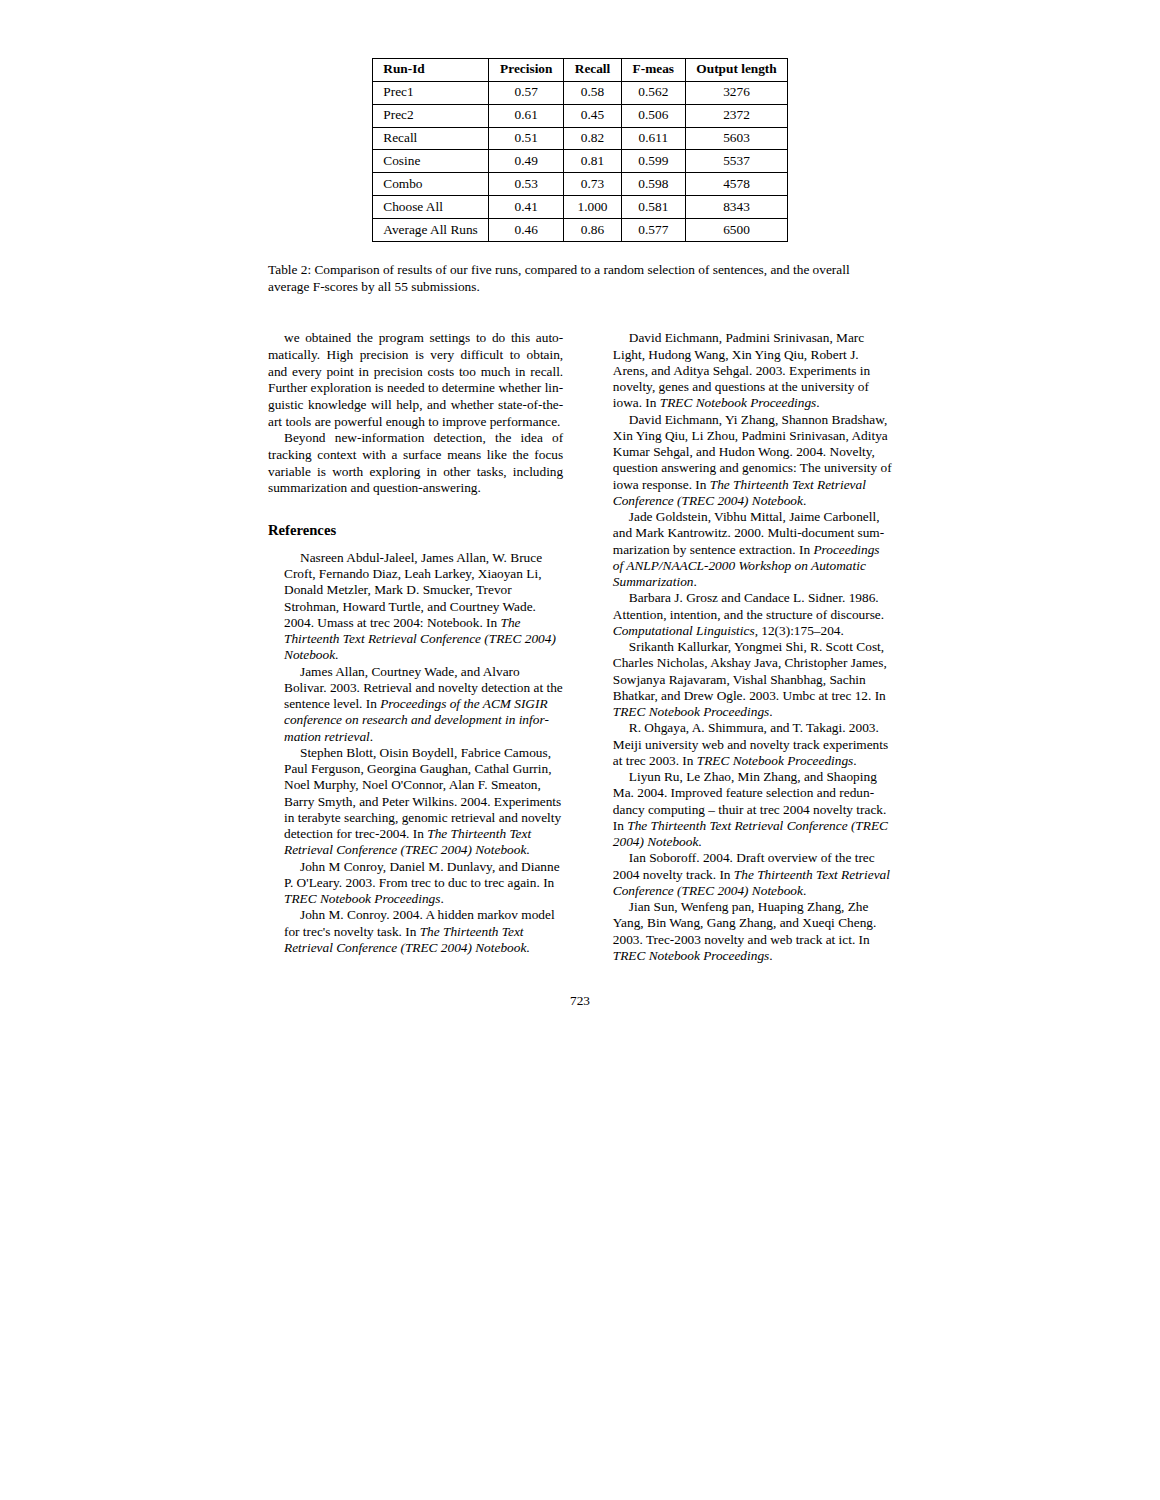| Run-Id | Precision | Recall | F-meas | Output length |
| --- | --- | --- | --- | --- |
| Prec1 | 0.57 | 0.58 | 0.562 | 3276 |
| Prec2 | 0.61 | 0.45 | 0.506 | 2372 |
| Recall | 0.51 | 0.82 | 0.611 | 5603 |
| Cosine | 0.49 | 0.81 | 0.599 | 5537 |
| Combo | 0.53 | 0.73 | 0.598 | 4578 |
| Choose All | 0.41 | 1.000 | 0.581 | 8343 |
| Average All Runs | 0.46 | 0.86 | 0.577 | 6500 |
Table 2: Comparison of results of our five runs, compared to a random selection of sentences, and the overall average F-scores by all 55 submissions.
we obtained the program settings to do this automatically. High precision is very difficult to obtain, and every point in precision costs too much in recall. Further exploration is needed to determine whether linguistic knowledge will help, and whether state-of-the-art tools are powerful enough to improve performance.
Beyond new-information detection, the idea of tracking context with a surface means like the focus variable is worth exploring in other tasks, including summarization and question-answering.
References
Nasreen Abdul-Jaleel, James Allan, W. Bruce Croft, Fernando Diaz, Leah Larkey, Xiaoyan Li, Donald Metzler, Mark D. Smucker, Trevor Strohman, Howard Turtle, and Courtney Wade. 2004. Umass at trec 2004: Notebook. In The Thirteenth Text Retrieval Conference (TREC 2004) Notebook.
James Allan, Courtney Wade, and Alvaro Bolivar. 2003. Retrieval and novelty detection at the sentence level. In Proceedings of the ACM SIGIR conference on research and development in information retrieval.
Stephen Blott, Oisin Boydell, Fabrice Camous, Paul Ferguson, Georgina Gaughan, Cathal Gurrin, Noel Murphy, Noel O'Connor, Alan F. Smeaton, Barry Smyth, and Peter Wilkins. 2004. Experiments in terabyte searching, genomic retrieval and novelty detection for trec-2004. In The Thirteenth Text Retrieval Conference (TREC 2004) Notebook.
John M Conroy, Daniel M. Dunlavy, and Dianne P. O'Leary. 2003. From trec to duc to trec again. In TREC Notebook Proceedings.
John M. Conroy. 2004. A hidden markov model for trec's novelty task. In The Thirteenth Text Retrieval Conference (TREC 2004) Notebook.
David Eichmann, Padmini Srinivasan, Marc Light, Hudong Wang, Xin Ying Qiu, Robert J. Arens, and Aditya Sehgal. 2003. Experiments in novelty, genes and questions at the university of iowa. In TREC Notebook Proceedings.
David Eichmann, Yi Zhang, Shannon Bradshaw, Xin Ying Qiu, Li Zhou, Padmini Srinivasan, Aditya Kumar Sehgal, and Hudon Wong. 2004. Novelty, question answering and genomics: The university of iowa response. In The Thirteenth Text Retrieval Conference (TREC 2004) Notebook.
Jade Goldstein, Vibhu Mittal, Jaime Carbonell, and Mark Kantrowitz. 2000. Multi-document summarization by sentence extraction. In Proceedings of ANLP/NAACL-2000 Workshop on Automatic Summarization.
Barbara J. Grosz and Candace L. Sidner. 1986. Attention, intention, and the structure of discourse. Computational Linguistics, 12(3):175–204.
Srikanth Kallurkar, Yongmei Shi, R. Scott Cost, Charles Nicholas, Akshay Java, Christopher James, Sowjanya Rajavaram, Vishal Shanbhag, Sachin Bhatkar, and Drew Ogle. 2003. Umbc at trec 12. In TREC Notebook Proceedings.
R. Ohgaya, A. Shimmura, and T. Takagi. 2003. Meiji university web and novelty track experiments at trec 2003. In TREC Notebook Proceedings.
Liyun Ru, Le Zhao, Min Zhang, and Shaoping Ma. 2004. Improved feature selection and redundancy computing – thuir at trec 2004 novelty track. In The Thirteenth Text Retrieval Conference (TREC 2004) Notebook.
Ian Soboroff. 2004. Draft overview of the trec 2004 novelty track. In The Thirteenth Text Retrieval Conference (TREC 2004) Notebook.
Jian Sun, Wenfeng pan, Huaping Zhang, Zhe Yang, Bin Wang, Gang Zhang, and Xueqi Cheng. 2003. Trec-2003 novelty and web track at ict. In TREC Notebook Proceedings.
723